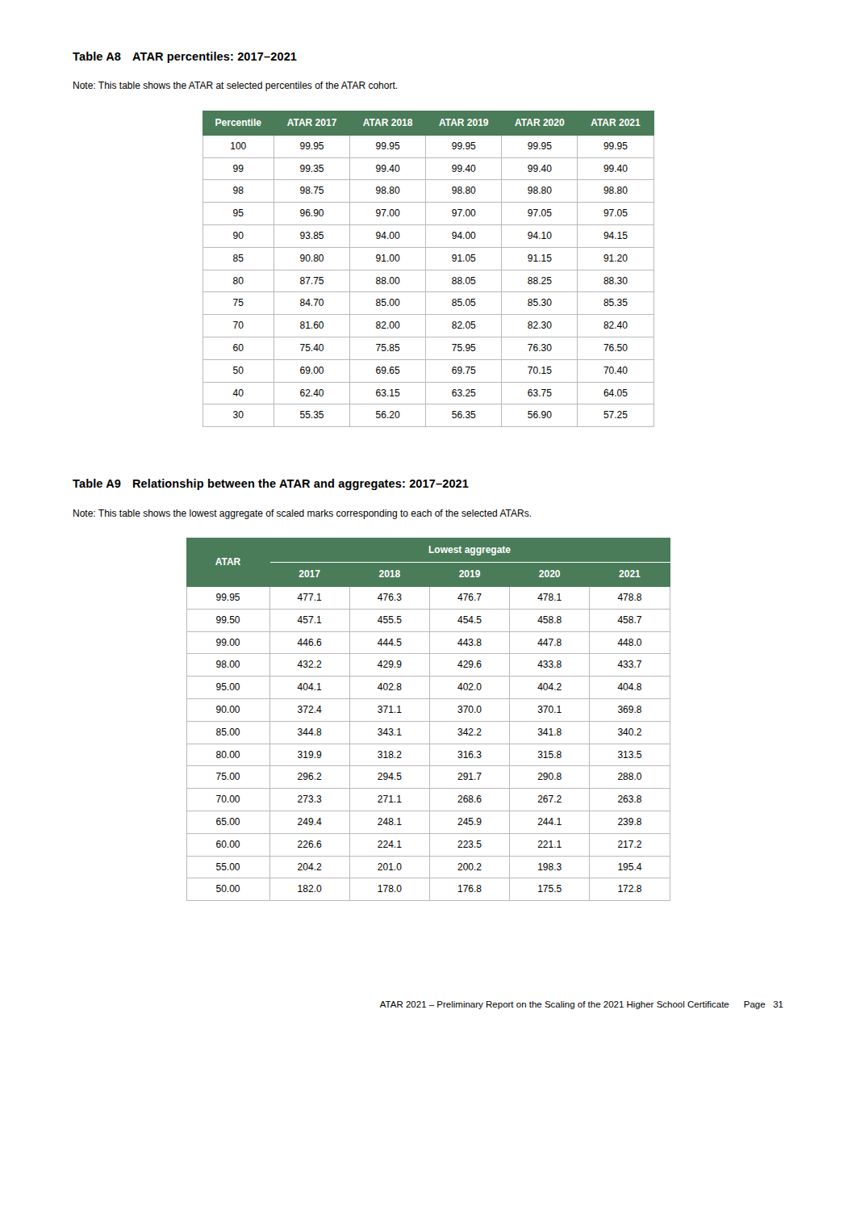Table A8 ATAR percentiles: 2017–2021
Note: This table shows the ATAR at selected percentiles of the ATAR cohort.
| Percentile | ATAR 2017 | ATAR 2018 | ATAR 2019 | ATAR 2020 | ATAR 2021 |
| --- | --- | --- | --- | --- | --- |
| 100 | 99.95 | 99.95 | 99.95 | 99.95 | 99.95 |
| 99 | 99.35 | 99.40 | 99.40 | 99.40 | 99.40 |
| 98 | 98.75 | 98.80 | 98.80 | 98.80 | 98.80 |
| 95 | 96.90 | 97.00 | 97.00 | 97.05 | 97.05 |
| 90 | 93.85 | 94.00 | 94.00 | 94.10 | 94.15 |
| 85 | 90.80 | 91.00 | 91.05 | 91.15 | 91.20 |
| 80 | 87.75 | 88.00 | 88.05 | 88.25 | 88.30 |
| 75 | 84.70 | 85.00 | 85.05 | 85.30 | 85.35 |
| 70 | 81.60 | 82.00 | 82.05 | 82.30 | 82.40 |
| 60 | 75.40 | 75.85 | 75.95 | 76.30 | 76.50 |
| 50 | 69.00 | 69.65 | 69.75 | 70.15 | 70.40 |
| 40 | 62.40 | 63.15 | 63.25 | 63.75 | 64.05 |
| 30 | 55.35 | 56.20 | 56.35 | 56.90 | 57.25 |
Table A9 Relationship between the ATAR and aggregates: 2017–2021
Note: This table shows the lowest aggregate of scaled marks corresponding to each of the selected ATARs.
| ATAR | Lowest aggregate |
| --- | --- |
| 2017 | 2018 | 2019 | 2020 | 2021 |
| 99.95 | 477.1 | 476.3 | 476.7 | 478.1 | 478.8 |
| 99.50 | 457.1 | 455.5 | 454.5 | 458.8 | 458.7 |
| 99.00 | 446.6 | 444.5 | 443.8 | 447.8 | 448.0 |
| 98.00 | 432.2 | 429.9 | 429.6 | 433.8 | 433.7 |
| 95.00 | 404.1 | 402.8 | 402.0 | 404.2 | 404.8 |
| 90.00 | 372.4 | 371.1 | 370.0 | 370.1 | 369.8 |
| 85.00 | 344.8 | 343.1 | 342.2 | 341.8 | 340.2 |
| 80.00 | 319.9 | 318.2 | 316.3 | 315.8 | 313.5 |
| 75.00 | 296.2 | 294.5 | 291.7 | 290.8 | 288.0 |
| 70.00 | 273.3 | 271.1 | 268.6 | 267.2 | 263.8 |
| 65.00 | 249.4 | 248.1 | 245.9 | 244.1 | 239.8 |
| 60.00 | 226.6 | 224.1 | 223.5 | 221.1 | 217.2 |
| 55.00 | 204.2 | 201.0 | 200.2 | 198.3 | 195.4 |
| 50.00 | 182.0 | 178.0 | 176.8 | 175.5 | 172.8 |
ATAR 2021 – Preliminary Report on the Scaling of the 2021 Higher School CertificatePage 31